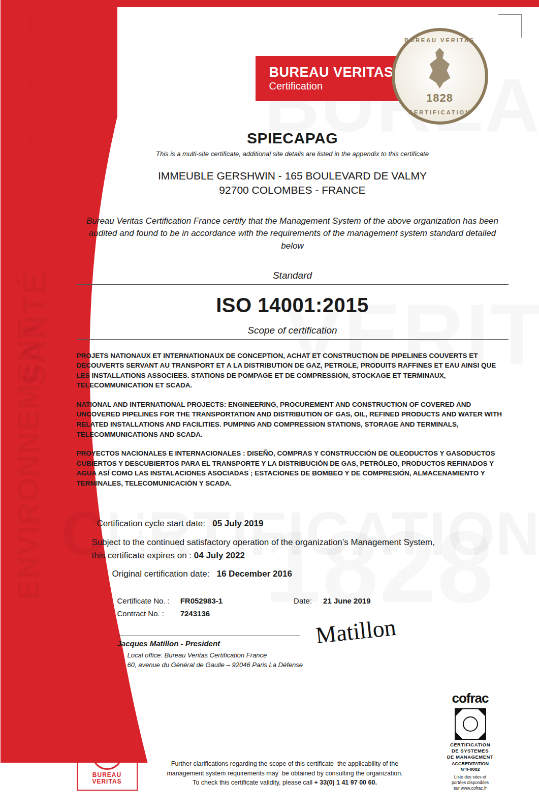SÉCURITÉ
QUALITÉ
SANTÉ
ENVIRONNEMENT
BUREAU
VERITAS
1828
CERTIFICATION
BUREAU VERITAS
Certification
BUREAU VERITAS
1828
CERTIFICATION
SPIECAPAG
This is a multi-site certificate, additional site details are listed in the appendix to this certificate
IMMEUBLE GERSHWIN - 165 BOULEVARD DE VALMY
92700 COLOMBES - FRANCE
Bureau Veritas Certification France certify that the Management System of the above organization has been audited and found to be in accordance with the requirements of the management system standard detailed below
Standard
ISO 14001:2015
Scope of certification
PROJETS NATIONAUX ET INTERNATIONAUX DE CONCEPTION, ACHAT ET CONSTRUCTION DE PIPELINES COUVERTS ET DECOUVERTS SERVANT AU TRANSPORT ET A LA DISTRIBUTION DE GAZ, PETROLE, PRODUITS RAFFINES ET EAU AINSI QUE LES INSTALLATIONS ASSOCIEES. STATIONS DE POMPAGE ET DE COMPRESSION, STOCKAGE ET TERMINAUX, TELECOMMUNICATION ET SCADA.
NATIONAL AND INTERNATIONAL PROJECTS: ENGINEERING, PROCUREMENT AND CONSTRUCTION OF COVERED AND UNCOVERED PIPELINES FOR THE TRANSPORTATION AND DISTRIBUTION OF GAS, OIL, REFINED PRODUCTS AND WATER WITH RELATED INSTALLATIONS AND FACILITIES. PUMPING AND COMPRESSION STATIONS, STORAGE AND TERMINALS, TELECOMMUNICATIONS AND SCADA.
PROYECTOS NACIONALES E INTERNACIONALES : DISEÑO, COMPRAS Y CONSTRUCCIÓN DE OLEODUCTOS Y GASODUCTOS CUBIERTOS Y DESCUBIERTOS PARA EL TRANSPORTE Y LA DISTRIBUCIÓN DE GAS, PETRÓLEO, PRODUCTOS REFINADOS Y AGUA ASÍ COMO LAS INSTALACIONES ASOCIADAS ; ESTACIONES DE BOMBEO Y DE COMPRESIÓN, ALMACENAMIENTO Y TERMINALES, TELECOMUNICACIÓN Y SCADA.
Certification cycle start date: 05 July 2019
Subject to the continued satisfactory operation of the organization’s Management System,
this certificate expires on : 04 July 2022
Original certification date: 16 December 2016
Certificate No. : FR052983-1
Contract No. : 7243136
Date: 21 June 2019
Matillon
Jacques Matillon - President
Local office: Bureau Veritas Certification France
60, avenue du Général de Gaulle – 92046 Paris La Défense
BUREAU
VERITAS
Further clarifications regarding the scope of this certificate the applicability of the
management system requirements may be obtained by consulting the organization.
To check this certificate validity, please call + 33(0) 1 41 97 00 60.
cofrac
CERTIFICATION
DE SYSTEMES
DE MANAGEMENT
ACCREDITATION
N°4-0002
Liste des sites et
portées disponibles
sur www.cofrac.fr